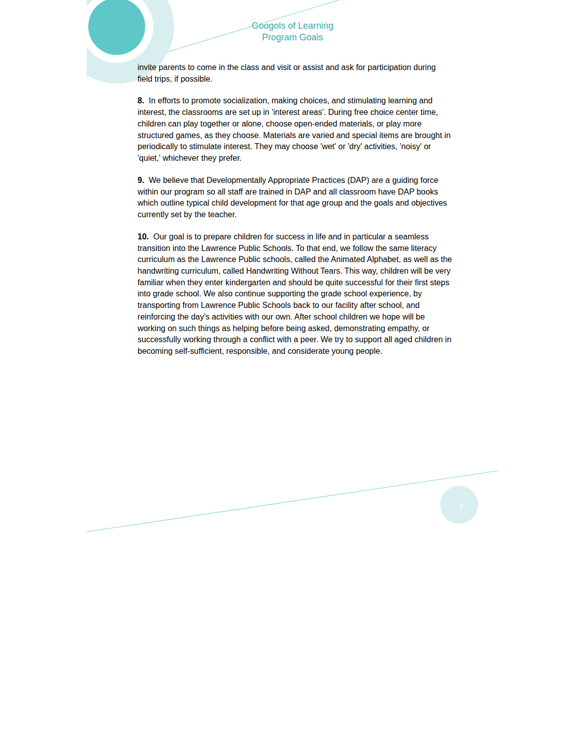Googols of Learning
Program Goals
invite parents to come in the class and visit or assist and ask for participation during field trips, if possible.
8. In efforts to promote socialization, making choices, and stimulating learning and interest, the classrooms are set up in 'interest areas'. During free choice center time, children can play together or alone, choose open-ended materials, or play more structured games, as they choose. Materials are varied and special items are brought in periodically to stimulate interest. They may choose 'wet' or 'dry' activities, 'noisy' or 'quiet,' whichever they prefer.
9. We believe that Developmentally Appropriate Practices (DAP) are a guiding force within our program so all staff are trained in DAP and all classroom have DAP books which outline typical child development for that age group and the goals and objectives currently set by the teacher.
10. Our goal is to prepare children for success in life and in particular a seamless transition into the Lawrence Public Schools. To that end, we follow the same literacy curriculum as the Lawrence Public schools, called the Animated Alphabet, as well as the handwriting curriculum, called Handwriting Without Tears. This way, children will be very familiar when they enter kindergarten and should be quite successful for their first steps into grade school. We also continue supporting the grade school experience, by transporting from Lawrence Public Schools back to our facility after school, and reinforcing the day's activities with our own. After school children we hope will be working on such things as helping before being asked, demonstrating empathy, or successfully working through a conflict with a peer. We try to support all aged children in becoming self-sufficient, responsible, and considerate young people.
2